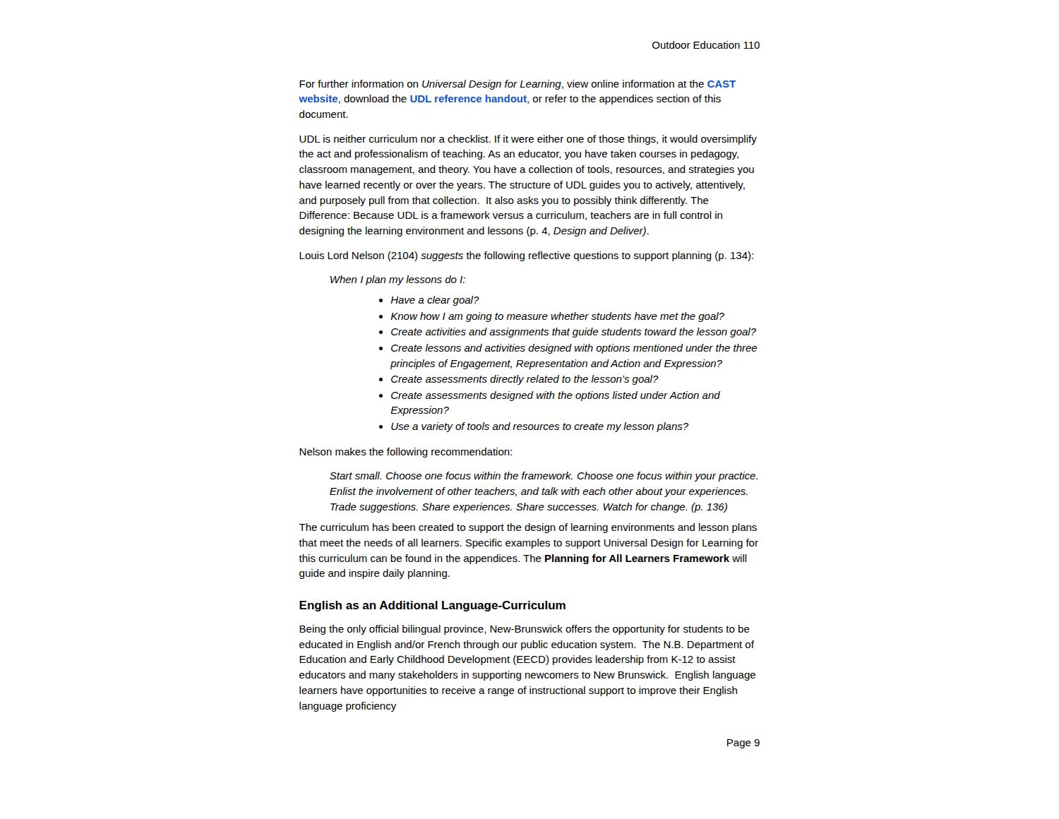Outdoor Education 110
For further information on Universal Design for Learning, view online information at the CAST website, download the UDL reference handout, or refer to the appendices section of this document.
UDL is neither curriculum nor a checklist. If it were either one of those things, it would oversimplify the act and professionalism of teaching. As an educator, you have taken courses in pedagogy, classroom management, and theory. You have a collection of tools, resources, and strategies you have learned recently or over the years. The structure of UDL guides you to actively, attentively, and purposely pull from that collection. It also asks you to possibly think differently. The Difference: Because UDL is a framework versus a curriculum, teachers are in full control in designing the learning environment and lessons (p. 4, Design and Deliver).
Louis Lord Nelson (2104) suggests the following reflective questions to support planning (p. 134):
When I plan my lessons do I:
Have a clear goal?
Know how I am going to measure whether students have met the goal?
Create activities and assignments that guide students toward the lesson goal?
Create lessons and activities designed with options mentioned under the three principles of Engagement, Representation and Action and Expression?
Create assessments directly related to the lesson’s goal?
Create assessments designed with the options listed under Action and Expression?
Use a variety of tools and resources to create my lesson plans?
Nelson makes the following recommendation:
Start small. Choose one focus within the framework. Choose one focus within your practice. Enlist the involvement of other teachers, and talk with each other about your experiences. Trade suggestions. Share experiences. Share successes. Watch for change. (p. 136)
The curriculum has been created to support the design of learning environments and lesson plans that meet the needs of all learners. Specific examples to support Universal Design for Learning for this curriculum can be found in the appendices. The Planning for All Learners Framework will guide and inspire daily planning.
English as an Additional Language-Curriculum
Being the only official bilingual province, New-Brunswick offers the opportunity for students to be educated in English and/or French through our public education system. The N.B. Department of Education and Early Childhood Development (EECD) provides leadership from K-12 to assist educators and many stakeholders in supporting newcomers to New Brunswick. English language learners have opportunities to receive a range of instructional support to improve their English language proficiency
Page 9